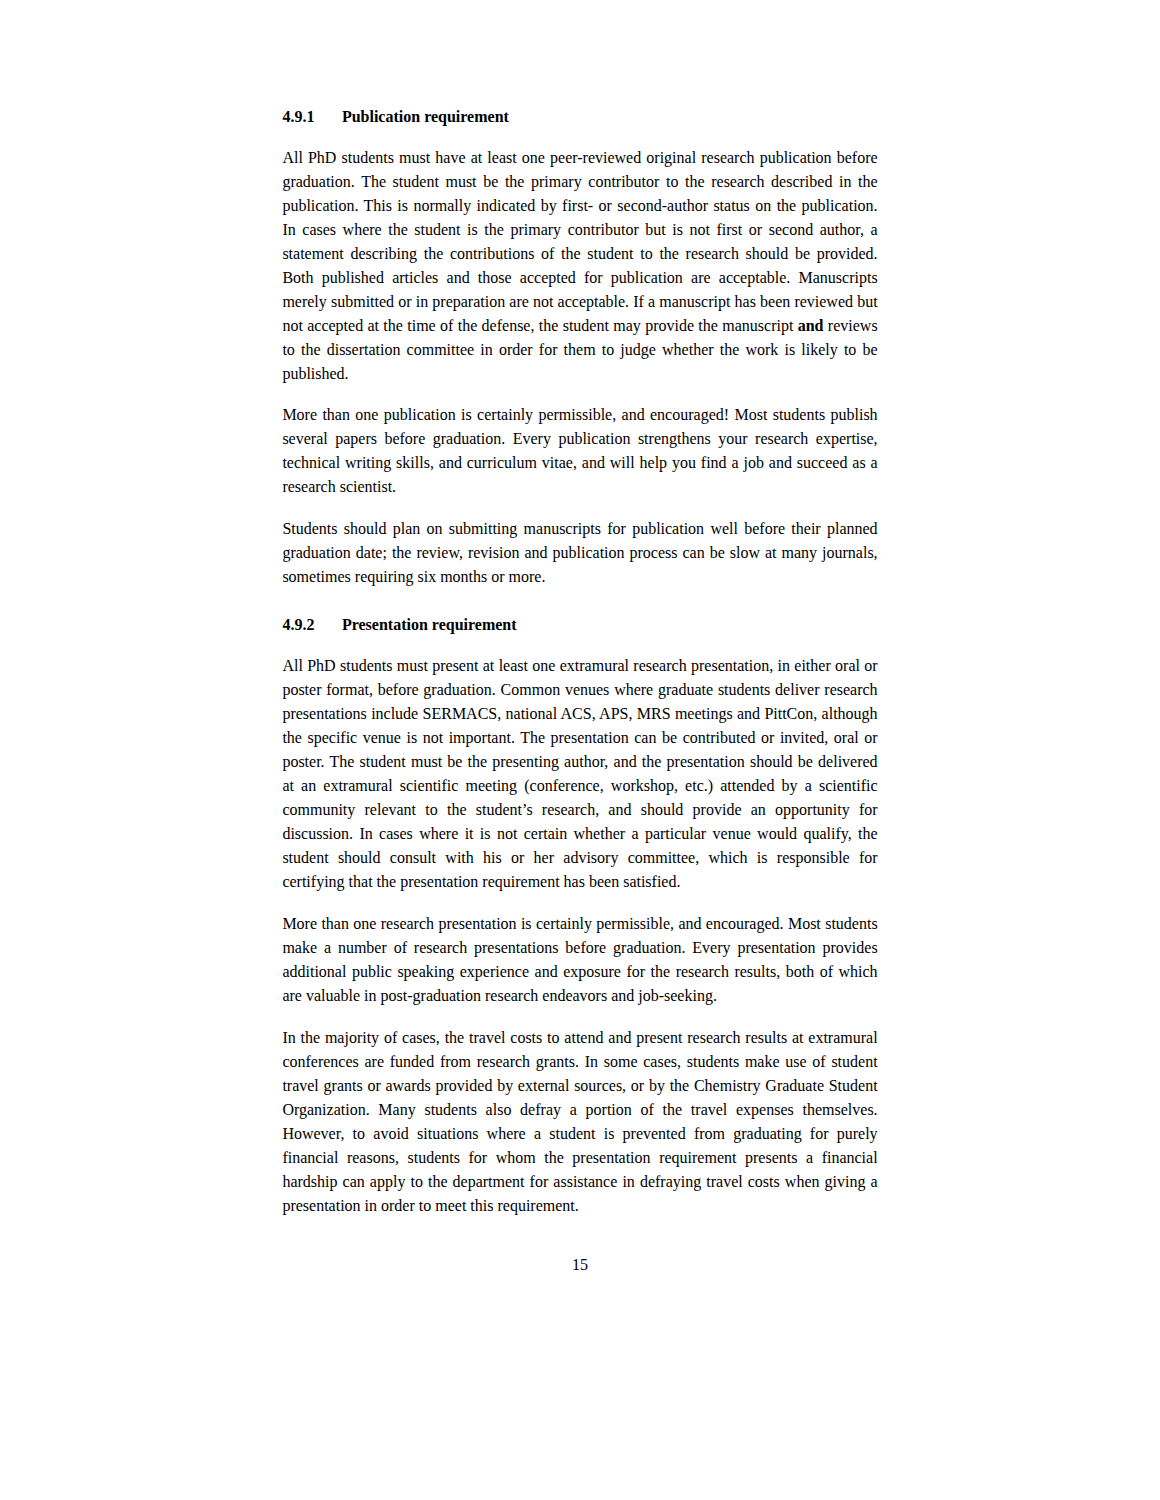4.9.1 Publication requirement
All PhD students must have at least one peer-reviewed original research publication before graduation. The student must be the primary contributor to the research described in the publication. This is normally indicated by first- or second-author status on the publication. In cases where the student is the primary contributor but is not first or second author, a statement describing the contributions of the student to the research should be provided. Both published articles and those accepted for publication are acceptable. Manuscripts merely submitted or in preparation are not acceptable. If a manuscript has been reviewed but not accepted at the time of the defense, the student may provide the manuscript and reviews to the dissertation committee in order for them to judge whether the work is likely to be published.
More than one publication is certainly permissible, and encouraged! Most students publish several papers before graduation. Every publication strengthens your research expertise, technical writing skills, and curriculum vitae, and will help you find a job and succeed as a research scientist.
Students should plan on submitting manuscripts for publication well before their planned graduation date; the review, revision and publication process can be slow at many journals, sometimes requiring six months or more.
4.9.2 Presentation requirement
All PhD students must present at least one extramural research presentation, in either oral or poster format, before graduation. Common venues where graduate students deliver research presentations include SERMACS, national ACS, APS, MRS meetings and PittCon, although the specific venue is not important. The presentation can be contributed or invited, oral or poster. The student must be the presenting author, and the presentation should be delivered at an extramural scientific meeting (conference, workshop, etc.) attended by a scientific community relevant to the student’s research, and should provide an opportunity for discussion. In cases where it is not certain whether a particular venue would qualify, the student should consult with his or her advisory committee, which is responsible for certifying that the presentation requirement has been satisfied.
More than one research presentation is certainly permissible, and encouraged. Most students make a number of research presentations before graduation. Every presentation provides additional public speaking experience and exposure for the research results, both of which are valuable in post-graduation research endeavors and job-seeking.
In the majority of cases, the travel costs to attend and present research results at extramural conferences are funded from research grants. In some cases, students make use of student travel grants or awards provided by external sources, or by the Chemistry Graduate Student Organization. Many students also defray a portion of the travel expenses themselves. However, to avoid situations where a student is prevented from graduating for purely financial reasons, students for whom the presentation requirement presents a financial hardship can apply to the department for assistance in defraying travel costs when giving a presentation in order to meet this requirement.
15